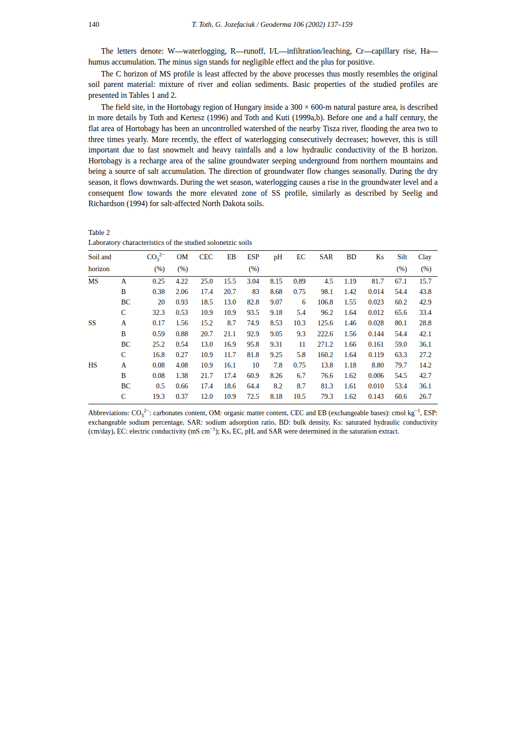140 T. Toth, G. Jozefaciuk / Geoderma 106 (2002) 137–159
The letters denote: W—waterlogging, R—runoff, I/L—infiltration/leaching, Cr—capillary rise, Ha—humus accumulation. The minus sign stands for negligible effect and the plus for positive.
The C horizon of MS profile is least affected by the above processes thus mostly resembles the original soil parent material: mixture of river and eolian sediments. Basic properties of the studied profiles are presented in Tables 1 and 2.
The field site, in the Hortobagy region of Hungary inside a 300 × 600-m natural pasture area, is described in more details by Toth and Kertesz (1996) and Toth and Kuti (1999a,b). Before one and a half century, the flat area of Hortobagy has been an uncontrolled watershed of the nearby Tisza river, flooding the area two to three times yearly. More recently, the effect of waterlogging consecutively decreases; however, this is still important due to fast snowmelt and heavy rainfalls and a low hydraulic conductivity of the B horizon. Hortobagy is a recharge area of the saline groundwater seeping underground from northern mountains and being a source of salt accumulation. The direction of groundwater flow changes seasonally. During the dry season, it flows downwards. During the wet season, waterlogging causes a rise in the groundwater level and a consequent flow towards the more elevated zone of SS profile, similarly as described by Seelig and Richardson (1994) for salt-affected North Dakota soils.
Table 2 Laboratory characteristics of the studied solonetzic soils
| Soil and | | CO 3 2− | OM | CEC | EB | ESP | pH | EC | SAR | BD | Ks | Silt | Clay |
| --- | --- | --- | --- | --- | --- | --- | --- | --- | --- | --- | --- | --- | --- |
| horizon | | (%) | (%) | | | (%) | | | | | | (%) | (%) |
| MS | A | 0.25 | 4.22 | 25.0 | 15.5 | 3.04 | 8.15 | 0.89 | 4.5 | 1.19 | 81.7 | 67.1 | 15.7 |
| | B | 0.38 | 2.06 | 17.4 | 20.7 | 83 | 8.68 | 0.75 | 98.1 | 1.42 | 0.014 | 54.4 | 43.8 |
| | BC | 20 | 0.93 | 18.5 | 13.0 | 82.8 | 9.07 | 6 | 106.8 | 1.55 | 0.023 | 60.2 | 42.9 |
| | C | 32.3 | 0.53 | 10.9 | 10.9 | 93.5 | 9.18 | 5.4 | 96.2 | 1.64 | 0.012 | 65.6 | 33.4 |
| SS | A | 0.17 | 1.56 | 15.2 | 8.7 | 74.9 | 8.53 | 10.3 | 125.6 | 1.46 | 0.028 | 80.1 | 28.8 |
| | B | 0.59 | 0.88 | 20.7 | 21.1 | 92.9 | 9.05 | 9.3 | 222.6 | 1.56 | 0.144 | 54.4 | 42.1 |
| | BC | 25.2 | 0.54 | 13.0 | 16.9 | 95.8 | 9.31 | 11 | 271.2 | 1.66 | 0.161 | 59.0 | 36.1 |
| | C | 16.8 | 0.27 | 10.9 | 11.7 | 81.8 | 9.25 | 5.8 | 160.2 | 1.64 | 0.119 | 63.3 | 27.2 |
| HS | A | 0.08 | 4.08 | 10.9 | 16.1 | 10 | 7.8 | 0.75 | 13.8 | 1.18 | 8.80 | 79.7 | 14.2 |
| | B | 0.08 | 1.38 | 21.7 | 17.4 | 60.9 | 8.26 | 6.7 | 76.6 | 1.62 | 0.006 | 54.5 | 42.7 |
| | BC | 0.5 | 0.66 | 17.4 | 18.6 | 64.4 | 8.2 | 8.7 | 81.3 | 1.61 | 0.010 | 53.4 | 36.1 |
| | C | 19.3 | 0.37 | 12.0 | 10.9 | 72.5 | 8.18 | 10.5 | 79.3 | 1.62 | 0.143 | 60.6 | 26.7 |
Abbreviations: CO32−: carbonates content, OM: organic matter content, CEC and EB (exchangeable bases): cmol kg−1, ESP: exchangeable sodium percentage, SAR: sodium adsorption ratio, BD: bulk density, Ks: saturated hydraulic conductivity (cm/day), EC: electric conductivity (mS cm−1); Ks, EC, pH, and SAR were determined in the saturation extract.